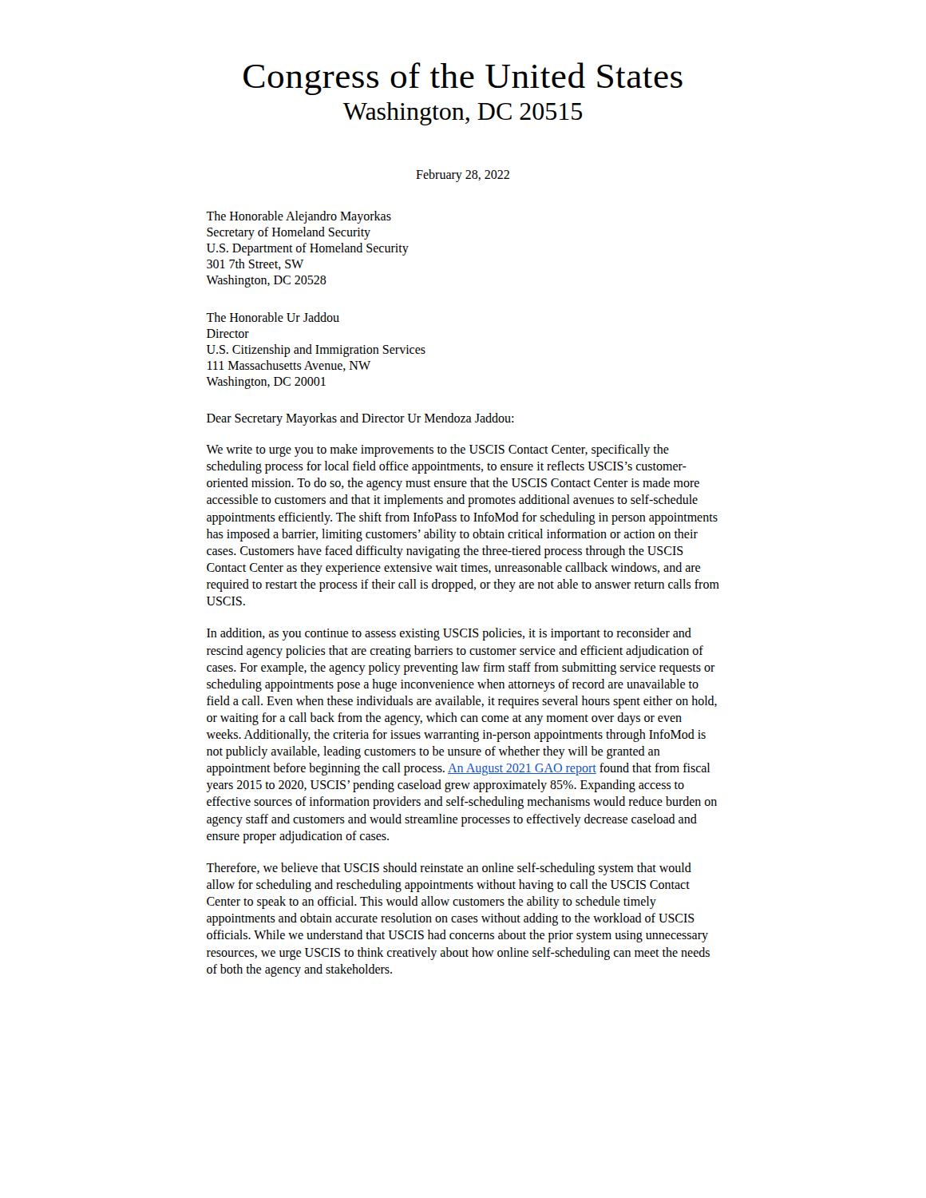Congress of the United States
Washington, DC 20515
February 28, 2022
The Honorable Alejandro Mayorkas
Secretary of Homeland Security
U.S. Department of Homeland Security
301 7th Street, SW
Washington, DC 20528
The Honorable Ur Jaddou
Director
U.S. Citizenship and Immigration Services
111 Massachusetts Avenue, NW
Washington, DC 20001
Dear Secretary Mayorkas and Director Ur Mendoza Jaddou:
We write to urge you to make improvements to the USCIS Contact Center, specifically the scheduling process for local field office appointments, to ensure it reflects USCIS’s customer-oriented mission. To do so, the agency must ensure that the USCIS Contact Center is made more accessible to customers and that it implements and promotes additional avenues to self-schedule appointments efficiently. The shift from InfoPass to InfoMod for scheduling in person appointments has imposed a barrier, limiting customers’ ability to obtain critical information or action on their cases. Customers have faced difficulty navigating the three-tiered process through the USCIS Contact Center as they experience extensive wait times, unreasonable callback windows, and are required to restart the process if their call is dropped, or they are not able to answer return calls from USCIS.
In addition, as you continue to assess existing USCIS policies, it is important to reconsider and rescind agency policies that are creating barriers to customer service and efficient adjudication of cases. For example, the agency policy preventing law firm staff from submitting service requests or scheduling appointments pose a huge inconvenience when attorneys of record are unavailable to field a call. Even when these individuals are available, it requires several hours spent either on hold, or waiting for a call back from the agency, which can come at any moment over days or even weeks. Additionally, the criteria for issues warranting in-person appointments through InfoMod is not publicly available, leading customers to be unsure of whether they will be granted an appointment before beginning the call process. An August 2021 GAO report found that from fiscal years 2015 to 2020, USCIS’ pending caseload grew approximately 85%. Expanding access to effective sources of information providers and self-scheduling mechanisms would reduce burden on agency staff and customers and would streamline processes to effectively decrease caseload and ensure proper adjudication of cases.
Therefore, we believe that USCIS should reinstate an online self-scheduling system that would allow for scheduling and rescheduling appointments without having to call the USCIS Contact Center to speak to an official. This would allow customers the ability to schedule timely appointments and obtain accurate resolution on cases without adding to the workload of USCIS officials. While we understand that USCIS had concerns about the prior system using unnecessary resources, we urge USCIS to think creatively about how online self-scheduling can meet the needs of both the agency and stakeholders.